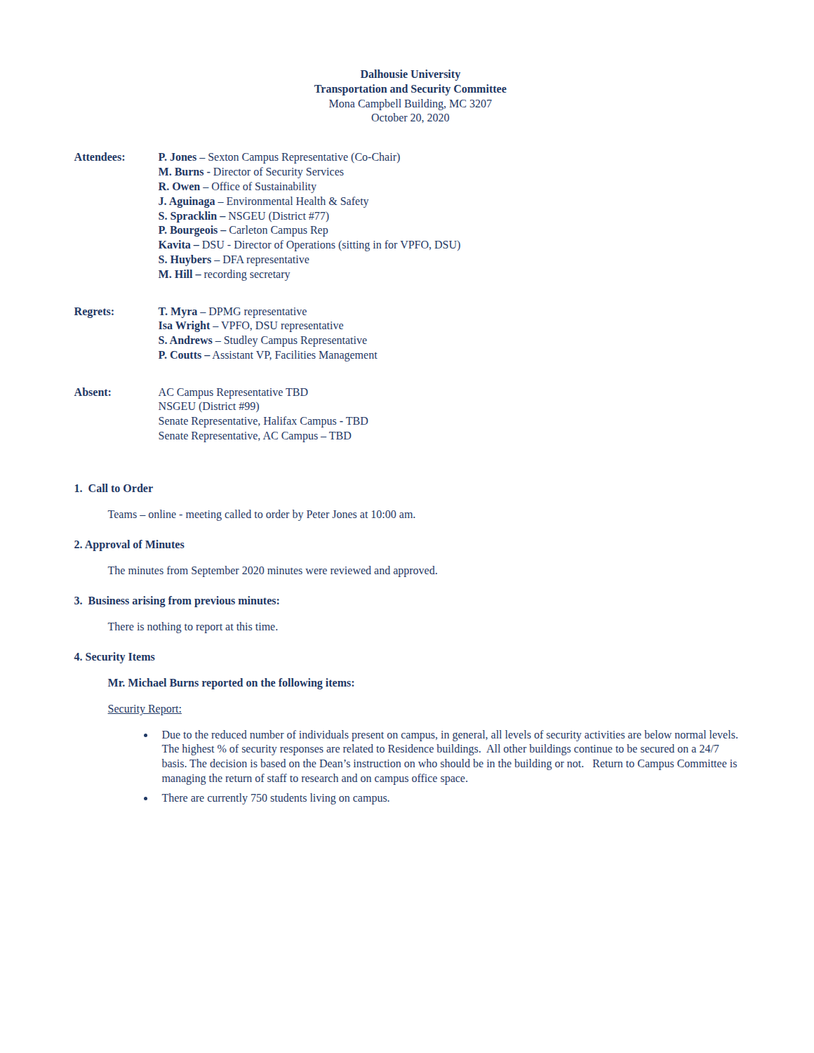Dalhousie University
Transportation and Security Committee
Mona Campbell Building, MC 3207
October 20, 2020
| Attendees: | P. Jones – Sexton Campus Representative (Co-Chair) M. Burns - Director of Security Services R. Owen – Office of Sustainability J. Aguinaga – Environmental Health & Safety S. Spracklin – NSGEU (District #77) P. Bourgeois – Carleton Campus Rep Kavita – DSU - Director of Operations (sitting in for VPFO, DSU) S. Huybers – DFA representative M. Hill – recording secretary |
| Regrets: | T. Myra – DPMG representative Isa Wright – VPFO, DSU representative S. Andrews – Studley Campus Representative P. Coutts – Assistant VP, Facilities Management |
| Absent: | AC Campus Representative TBD NSGEU (District #99) Senate Representative, Halifax Campus - TBD Senate Representative, AC Campus – TBD |
1. Call to Order
Teams – online - meeting called to order by Peter Jones at 10:00 am.
2. Approval of Minutes
The minutes from September 2020 minutes were reviewed and approved.
3. Business arising from previous minutes:
There is nothing to report at this time.
4. Security Items
Mr. Michael Burns reported on the following items:
Security Report:
Due to the reduced number of individuals present on campus, in general, all levels of security activities are below normal levels. The highest % of security responses are related to Residence buildings. All other buildings continue to be secured on a 24/7 basis. The decision is based on the Dean’s instruction on who should be in the building or not. Return to Campus Committee is managing the return of staff to research and on campus office space.
There are currently 750 students living on campus.